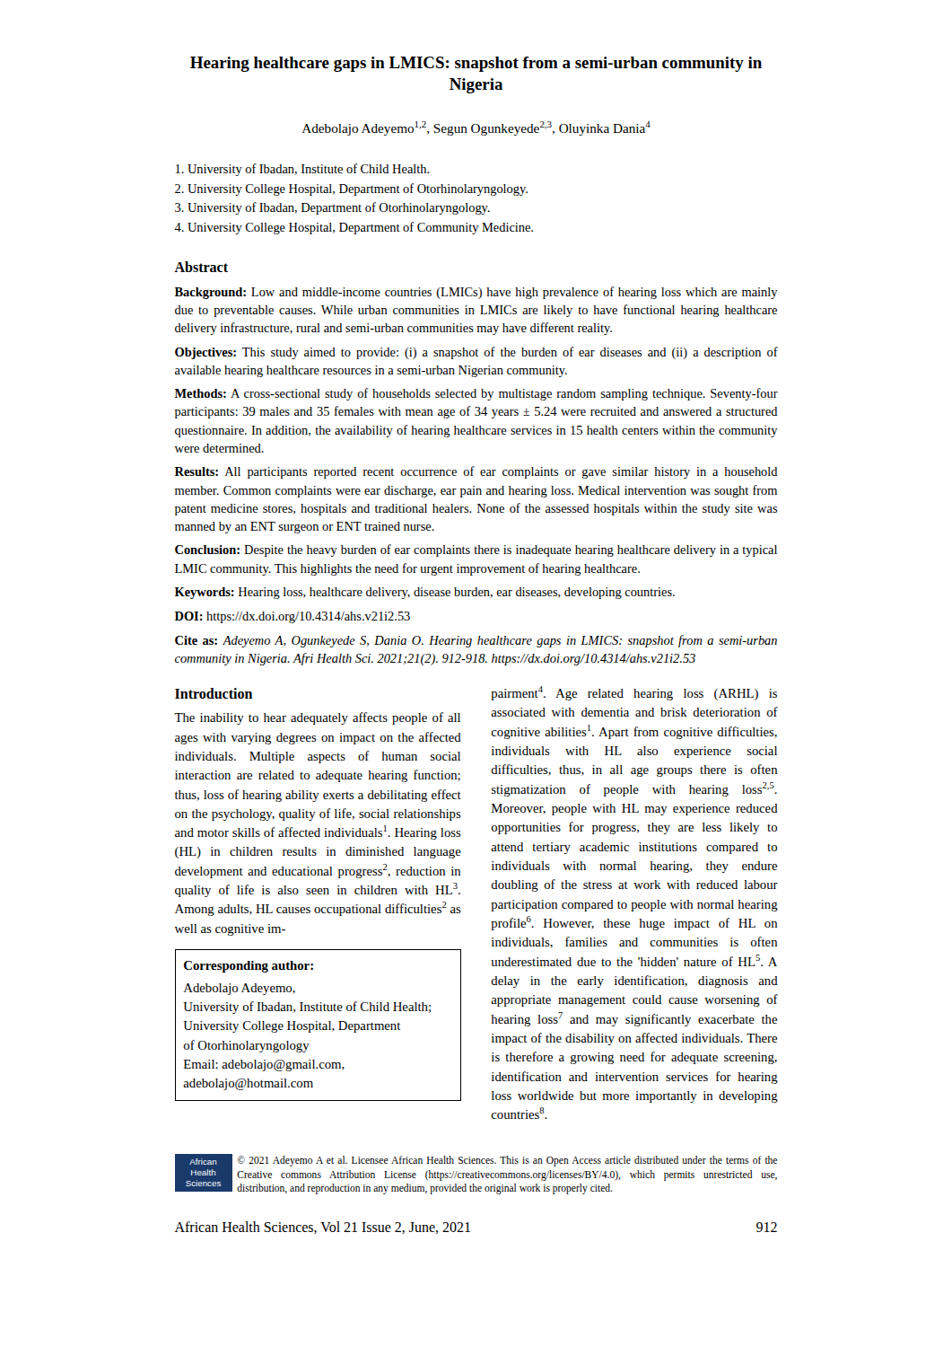Hearing healthcare gaps in LMICS: snapshot from a semi-urban community in Nigeria
Adebolajo Adeyemo1,2, Segun Ogunkeyede2,3, Oluyinka Dania4
1. University of Ibadan, Institute of Child Health.
2. University College Hospital, Department of Otorhinolaryngology.
3. University of Ibadan, Department of Otorhinolaryngology.
4. University College Hospital, Department of Community Medicine.
Abstract
Background: Low and middle-income countries (LMICs) have high prevalence of hearing loss which are mainly due to preventable causes. While urban communities in LMICs are likely to have functional hearing healthcare delivery infrastructure, rural and semi-urban communities may have different reality.
Objectives: This study aimed to provide: (i) a snapshot of the burden of ear diseases and (ii) a description of available hearing healthcare resources in a semi-urban Nigerian community.
Methods: A cross-sectional study of households selected by multistage random sampling technique. Seventy-four participants: 39 males and 35 females with mean age of 34 years ± 5.24 were recruited and answered a structured questionnaire. In addition, the availability of hearing healthcare services in 15 health centers within the community were determined.
Results: All participants reported recent occurrence of ear complaints or gave similar history in a household member. Common complaints were ear discharge, ear pain and hearing loss. Medical intervention was sought from patent medicine stores, hospitals and traditional healers. None of the assessed hospitals within the study site was manned by an ENT surgeon or ENT trained nurse.
Conclusion: Despite the heavy burden of ear complaints there is inadequate hearing healthcare delivery in a typical LMIC community. This highlights the need for urgent improvement of hearing healthcare.
Keywords: Hearing loss, healthcare delivery, disease burden, ear diseases, developing countries.
DOI: https://dx.doi.org/10.4314/ahs.v21i2.53
Cite as: Adeyemo A, Ogunkeyede S, Dania O. Hearing healthcare gaps in LMICS: snapshot from a semi-urban community in Nigeria. Afri Health Sci. 2021;21(2). 912-918. https://dx.doi.org/10.4314/ahs.v21i2.53
Introduction
The inability to hear adequately affects people of all ages with varying degrees on impact on the affected individuals. Multiple aspects of human social interaction are related to adequate hearing function; thus, loss of hearing ability exerts a debilitating effect on the psychology, quality of life, social relationships and motor skills of affected individuals1. Hearing loss (HL) in children results in diminished language development and educational progress2, reduction in quality of life is also seen in children with HL3. Among adults, HL causes occupational difficulties2 as well as cognitive im-
Corresponding author:
Adebolajo Adeyemo,
University of Ibadan, Institute of Child Health;
University College Hospital, Department
of Otorhinolaryngology
Email: adebolajo@gmail.com,
adebolajo@hotmail.com
pairment4. Age related hearing loss (ARHL) is associated with dementia and brisk deterioration of cognitive abilities1. Apart from cognitive difficulties, individuals with HL also experience social difficulties, thus, in all age groups there is often stigmatization of people with hearing loss2,5. Moreover, people with HL may experience reduced opportunities for progress, they are less likely to attend tertiary academic institutions compared to individuals with normal hearing, they endure doubling of the stress at work with reduced labour participation compared to people with normal hearing profile6. However, these huge impact of HL on individuals, families and communities is often underestimated due to the 'hidden' nature of HL5. A delay in the early identification, diagnosis and appropriate management could cause worsening of hearing loss7 and may significantly exacerbate the impact of the disability on affected individuals. There is therefore a growing need for adequate screening, identification and intervention services for hearing loss worldwide but more importantly in developing countries8.
African
Health Sciences
© 2021 Adeyemo A et al. Licensee African Health Sciences. This is an Open Access article distributed under the terms of the Creative commons Attribution License (https://creativecommons.org/licenses/BY/4.0), which permits unrestricted use, distribution, and reproduction in any medium, provided the original work is properly cited.
African Health Sciences, Vol 21 Issue 2, June, 2021
912